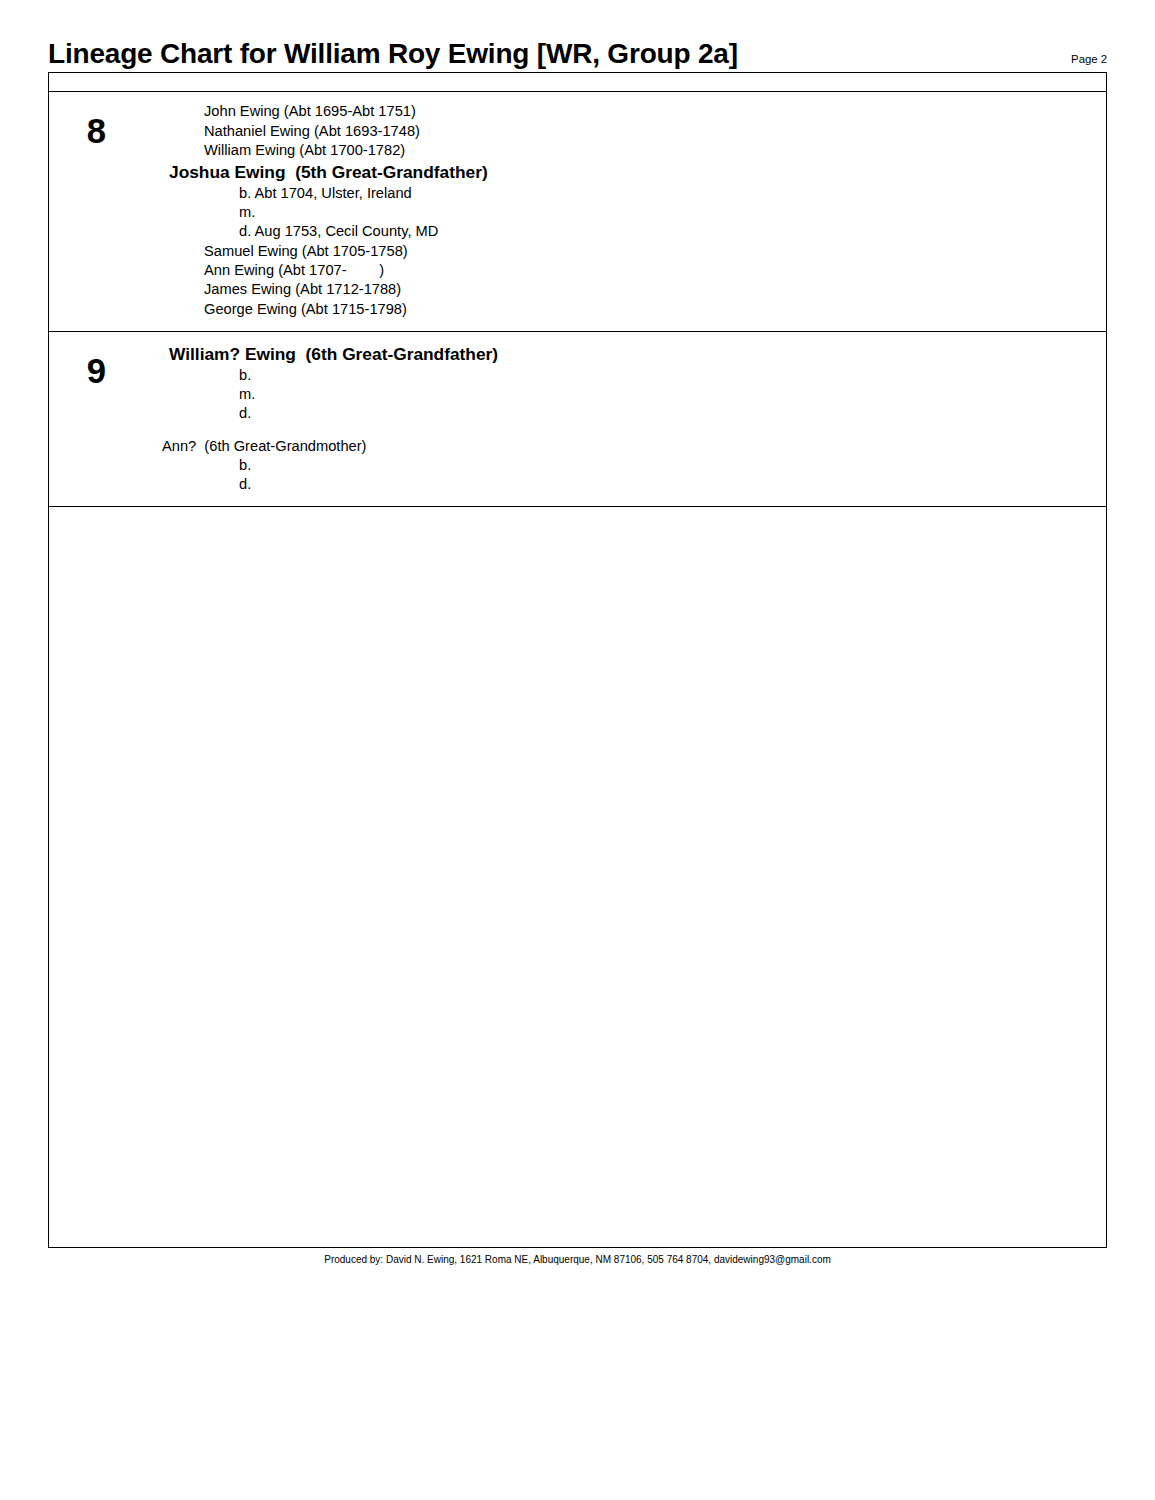Lineage Chart for William Roy Ewing [WR, Group 2a]
Page 2
8
John Ewing (Abt 1695-Abt 1751)
Nathaniel Ewing (Abt 1693-1748)
William Ewing (Abt 1700-1782)
Joshua Ewing (5th Great-Grandfather)
b. Abt 1704, Ulster, Ireland
m.
d. Aug 1753, Cecil County, MD
Samuel Ewing (Abt 1705-1758)
Ann Ewing (Abt 1707- )
James Ewing (Abt 1712-1788)
George Ewing (Abt 1715-1798)
9
William? Ewing (6th Great-Grandfather)
b.
m.
d.
Ann? (6th Great-Grandmother)
b.
d.
Produced by: David N. Ewing, 1621 Roma NE, Albuquerque, NM 87106, 505 764 8704, davidewing93@gmail.com